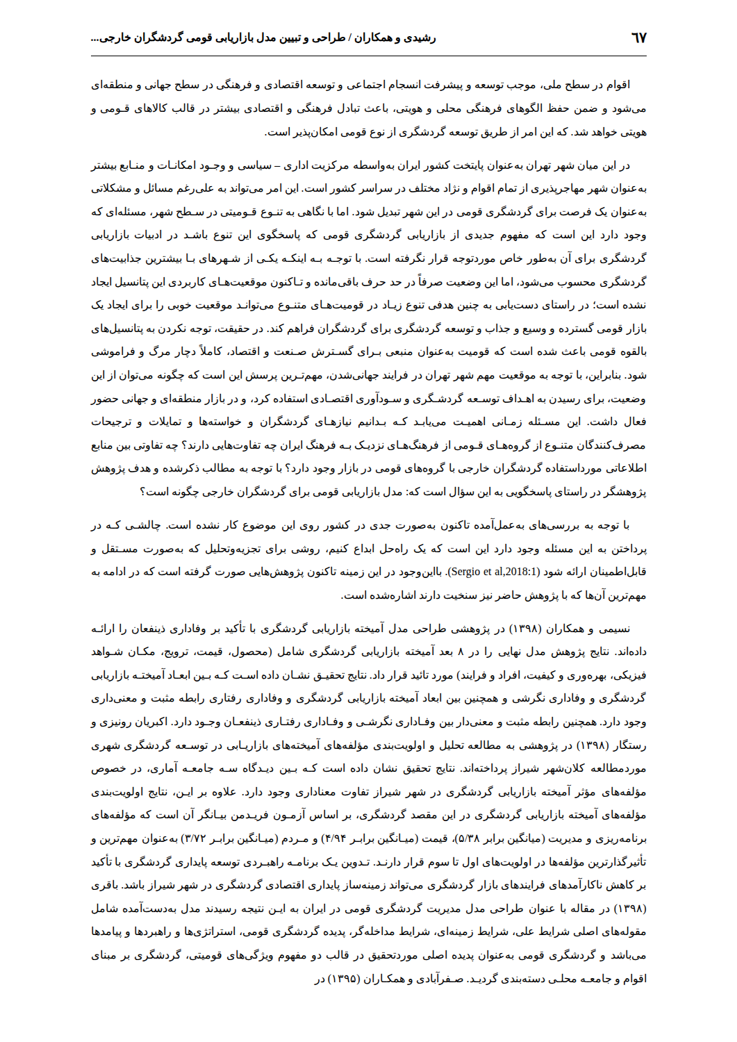٦٧ رشیدی و همکاران / طراحی و تبیین مدل بازاریابی قومی گردشگران خارجی...
اقوام در سطح ملی، موجب توسعه و پیشرفت انسجام اجتماعی و توسعه اقتصادی و فرهنگی در سطح جهانی و منطقه‌ای می‌شود و ضمن حفظ الگوهای فرهنگی محلی و هویتی، باعث تبادل فرهنگی و اقتصادی بیشتر در قالب کالاهای قـومی و هویتی خواهد شد. که این امر از طریق توسعه گردشگری از نوع قومی امکان‌پذیر است.
در این میان شهر تهران به‌عنوان پایتخت کشور ایران به‌واسطه مرکزیت اداری – سیاسی و وجـود امکانـات و منـابع بیشتر به‌عنوان شهر مهاجرپذیری از تمام اقوام و نژاد مختلف در سراسر کشور است. این امر می‌تواند به علی‌رغم مسائل و مشکلاتی به‌عنوان یک فرصت برای گردشگری قومی در این شهر تبدیل شود. اما با نگاهی به تنـوع قـومیتی در سـطح شهر، مسئله‌ای که وجود دارد این است که مفهوم جدیدی از بازاریابی گردشگری قومی که پاسخگوی این تنوع باشـد در ادبیات بازاریابی گردشگری برای آن به‌طور خاص موردتوجه قرار نگرفته است. با توجـه بـه اینکـه یکـی از شـهرهای بـا بیشترین جذابیت‌های گردشگری محسوب می‌شود، اما این وضعیت صرفاً در حد حرف باقی‌مانده و تـاکنون موقعیت‌هـای کاربردی این پتانسیل ایجاد نشده است؛ در راستای دست‌یابی به چنین هدفی تنوع زیـاد در قومیت‌هـای متنـوع می‌توانـد موقعیت خوبی را برای ایجاد یک بازار قومی گسترده و وسیع و جذاب و توسعه گردشگری برای گردشگران فراهم کند. در حقیقت، توجه نکردن به پتانسیل‌های بالقوه قومی باعث شده است که قومیت به‌عنوان منبعی بـرای گسـترش صـنعت و اقتصاد، کاملاً دچار مرگ و فراموشی شود. بنابراین، با توجه به موقعیت مهم شهر تهران در فرایند جهانی‌شدن، مهم‌تـرین پرسش این است که چگونه می‌توان از این وضعیت، برای رسیدن به اهـداف توسـعه گردشـگری و سـودآوری اقتصـادی استفاده کرد، و در بازار منطقه‌ای و جهانی حضور فعال داشت. این مسـئله زمـانی اهمیـت می‌یابـد کـه بـدانیم نیازهـای گردشگران و خواسته‌ها و تمایلات و ترجیحات مصرف‌کنندگان متنـوع از گروه‌هـای قـومی از فرهنگ‌هـای نزدیـک بـه فرهنگ ایران چه تفاوت‌هایی دارند؟ چه تفاوتی بین منابع اطلاعاتی مورداستفاده گردشگران خارجی با گروه‌های قومی در بازار وجود دارد؟ با توجه به مطالب ذکرشده و هدف پژوهش پژوهشگر در راستای پاسخگویی به این سؤال است که: مدل بازاریابی قومی برای گردشگران خارجی چگونه است؟
با توجه به بررسی‌های به‌عمل‌آمده تاکنون به‌صورت جدی در کشور روی این موضوع کار نشده است. چالشـی کـه در پرداختن به این مسئله وجود دارد این است که یک راه‌حل ابداع کنیم، روشی برای تجزیه‌وتحلیل که به‌صورت مسـتقل و قابل‌اطمینان ارائه شود (Sergio et al,2018:1). بااین‌وجود در این زمینه تاکنون پژوهش‌هایی صورت گرفته است که در ادامه به مهم‌ترین آن‌ها که با پژوهش حاضر نیز سنخیت دارند اشاره‌شده است.
نسیمی و همکاران (۱۳۹۸) در پژوهشی طراحی مدل آمیخته بازاریابی گردشگری با تأکید بر وفاداری ذینفعان را ارائـه داده‌اند. نتایج پژوهش مدل نهایی را در ۸ بعد آمیخته بازاریابی گردشگری شامل (محصول، قیمت، ترویج، مکـان شـواهد فیزیکی، بهره‌وری و کیفیت، افراد و فرایند) مورد تائید قرار داد. نتایج تحقیـق نشـان داده اسـت کـه بـین ابعـاد آمیختـه بازاریابی گردشگری و وفاداری نگرشی و همچنین بین ابعاد آمیخته بازاریابی گردشگری و وفاداری رفتاری رابطه مثبت و معنی‌داری وجود دارد. همچنین رابطه مثبت و معنی‌دار بین وفـاداری نگرشـی و وفـاداری رفتـاری ذینفعـان وجـود دارد. اکبریان رونیزی و رستگار (۱۳۹۸) در پژوهشی به مطالعه تحلیل و اولویت‌بندی مؤلفه‌های آمیخته‌های بازاریـابی در توسـعه گردشگری شهری موردمطالعه کلان‌شهر شیراز پرداخته‌اند. نتایج تحقیق نشان داده است کـه بـین دیـدگاه سـه جامعـه آماری، در خصوص مؤلفه‌های مؤثر آمیخته بازاریابی گردشگری در شهر شیراز تفاوت معناداری وجود دارد. علاوه بر ایـن، نتایج اولویت‌بندی مؤلفه‌های آمیخته بازاریابی گردشگری در این مقصد گردشگری، بر اساس آزمـون فریـدمن بیـانگر آن است که مؤلفه‌های برنامه‌ریزی و مدیریت (میانگین برابر ۵/۳۸)، قیمت (میـانگین برابـر ۴/۹۴) و مـردم (میـانگین برابـر ۳/۷۲) به‌عنوان مهم‌ترین و تأثیرگذارترین مؤلفه‌ها در اولویت‌های اول تا سوم قرار دارنـد. تـدوین یـک برنامـه راهبـردی توسعه پایداری گردشگری با تأکید بر کاهش ناکارآمدهای فرایندهای بازار گردشگری می‌تواند زمینه‌ساز پایداری اقتصادی گردشگری در شهر شیراز باشد. باقری (۱۳۹۸) در مقاله با عنوان طراحی مدل مدیریت گردشگری قومی در ایران به ایـن نتیجه رسیدند مدل به‌دست‌آمده شامل مقوله‌های اصلی شرایط علی، شرایط زمینه‌ای، شرایط مداخله‌گر، پدیده گردشگری قومی، استراتژی‌ها و راهبردها و پیامدها می‌باشد و گردشگری قومی به‌عنوان پدیده اصلی موردتحقیق در قالب دو مفهوم ویژگی‌های قومیتی، گردشگری بر مبنای اقوام و جامعـه محلـی دسته‌بندی گردیـد. صـفرآبادی و همکـاران (۱۳۹۵) در